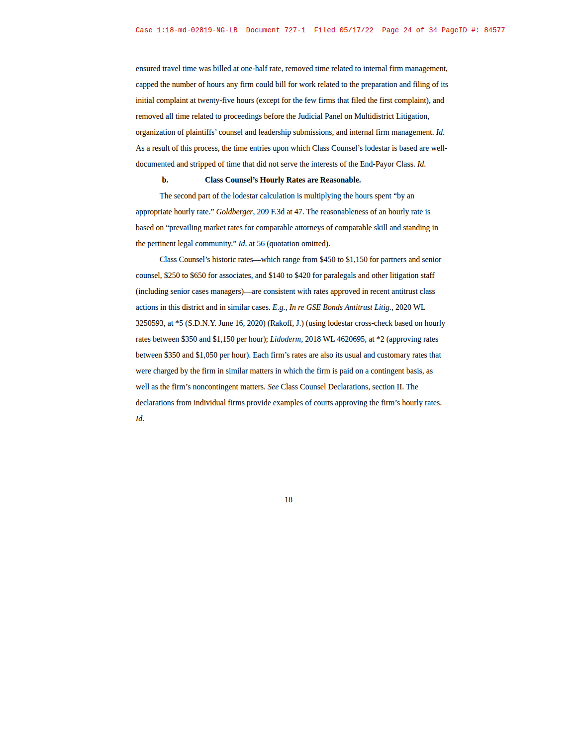Case 1:18-md-02819-NG-LB Document 727-1 Filed 05/17/22 Page 24 of 34 PageID #: 84577
ensured travel time was billed at one-half rate, removed time related to internal firm management, capped the number of hours any firm could bill for work related to the preparation and filing of its initial complaint at twenty-five hours (except for the few firms that filed the first complaint), and removed all time related to proceedings before the Judicial Panel on Multidistrict Litigation, organization of plaintiffs’ counsel and leadership submissions, and internal firm management. Id. As a result of this process, the time entries upon which Class Counsel’s lodestar is based are well-documented and stripped of time that did not serve the interests of the End-Payor Class. Id.
b. Class Counsel’s Hourly Rates are Reasonable.
The second part of the lodestar calculation is multiplying the hours spent “by an appropriate hourly rate.” Goldberger, 209 F.3d at 47. The reasonableness of an hourly rate is based on “prevailing market rates for comparable attorneys of comparable skill and standing in the pertinent legal community.” Id. at 56 (quotation omitted).
Class Counsel’s historic rates—which range from $450 to $1,150 for partners and senior counsel, $250 to $650 for associates, and $140 to $420 for paralegals and other litigation staff (including senior cases managers)—are consistent with rates approved in recent antitrust class actions in this district and in similar cases. E.g., In re GSE Bonds Antitrust Litig., 2020 WL 3250593, at *5 (S.D.N.Y. June 16, 2020) (Rakoff, J.) (using lodestar cross-check based on hourly rates between $350 and $1,150 per hour); Lidoderm, 2018 WL 4620695, at *2 (approving rates between $350 and $1,050 per hour). Each firm’s rates are also its usual and customary rates that were charged by the firm in similar matters in which the firm is paid on a contingent basis, as well as the firm’s noncontingent matters. See Class Counsel Declarations, section II. The declarations from individual firms provide examples of courts approving the firm’s hourly rates. Id.
18